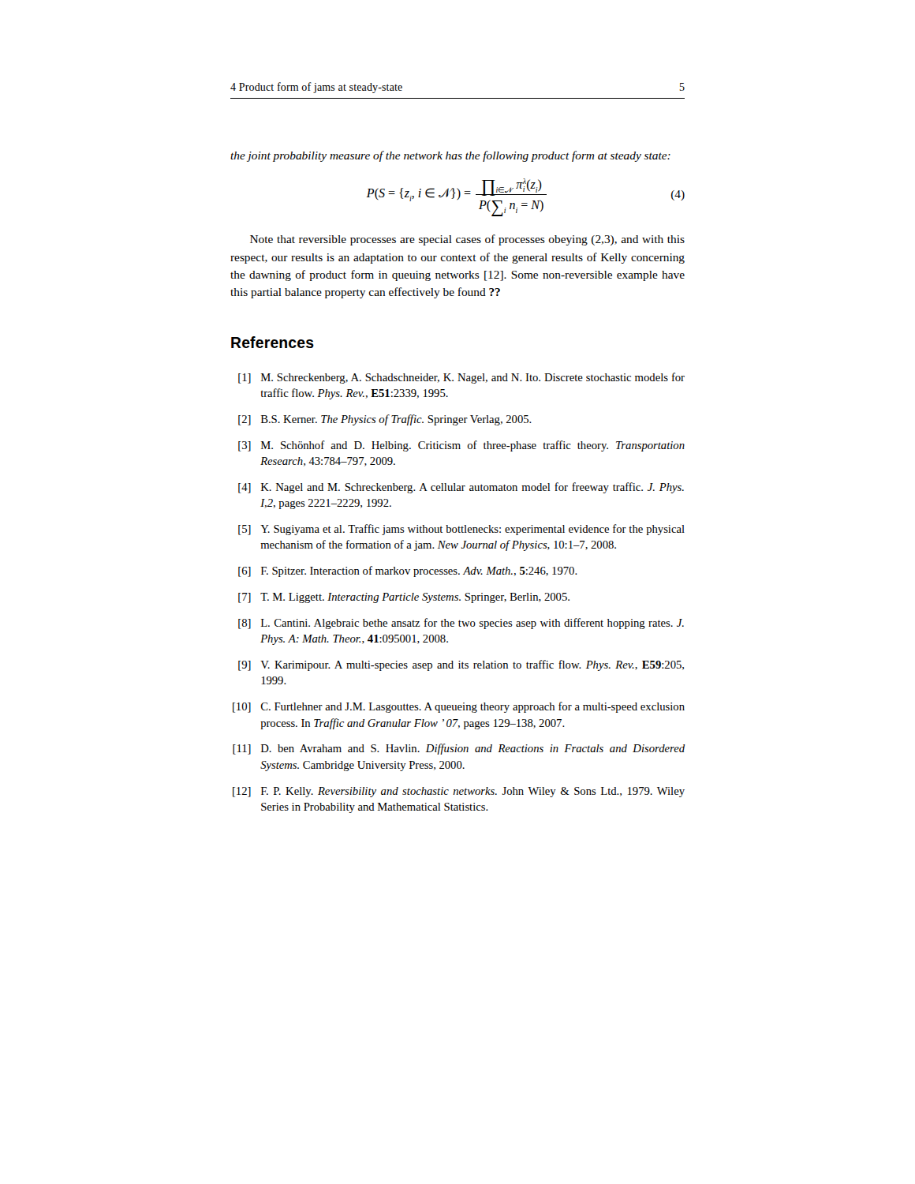4 Product form of jams at steady-state 5
the joint probability measure of the network has the following product form at steady state:
P(S = {zi, i ∈ 𝒩}) = ∏i∈𝒩 πλi(zi) P(∑i ni = N)
(4)
Note that reversible processes are special cases of processes obeying (2,3), and with this respect, our results is an adaptation to our context of the general results of Kelly concerning the dawning of product form in queuing networks [12]. Some non-reversible example have this partial balance property can effectively be found ??
References
[1] M. Schreckenberg, A. Schadschneider, K. Nagel, and N. Ito. Discrete stochastic models for traffic flow. Phys. Rev., E51:2339, 1995.
[2] B.S. Kerner. The Physics of Traffic. Springer Verlag, 2005.
[3] M. Schönhof and D. Helbing. Criticism of three-phase traffic theory. Transportation Research, 43:784–797, 2009.
[4] K. Nagel and M. Schreckenberg. A cellular automaton model for freeway traffic. J. Phys. I,2, pages 2221–2229, 1992.
[5] Y. Sugiyama et al. Traffic jams without bottlenecks: experimental evidence for the physical mechanism of the formation of a jam. New Journal of Physics, 10:1–7, 2008.
[6] F. Spitzer. Interaction of markov processes. Adv. Math., 5:246, 1970.
[7] T. M. Liggett. Interacting Particle Systems. Springer, Berlin, 2005.
[8] L. Cantini. Algebraic bethe ansatz for the two species asep with different hopping rates. J. Phys. A: Math. Theor., 41:095001, 2008.
[9] V. Karimipour. A multi-species asep and its relation to traffic flow. Phys. Rev., E59:205, 1999.
[10] C. Furtlehner and J.M. Lasgouttes. A queueing theory approach for a multi-speed exclusion process. In Traffic and Granular Flow ’ 07, pages 129–138, 2007.
[11] D. ben Avraham and S. Havlin. Diffusion and Reactions in Fractals and Disordered Systems. Cambridge University Press, 2000.
[12] F. P. Kelly. Reversibility and stochastic networks. John Wiley & Sons Ltd., 1979. Wiley Series in Probability and Mathematical Statistics.